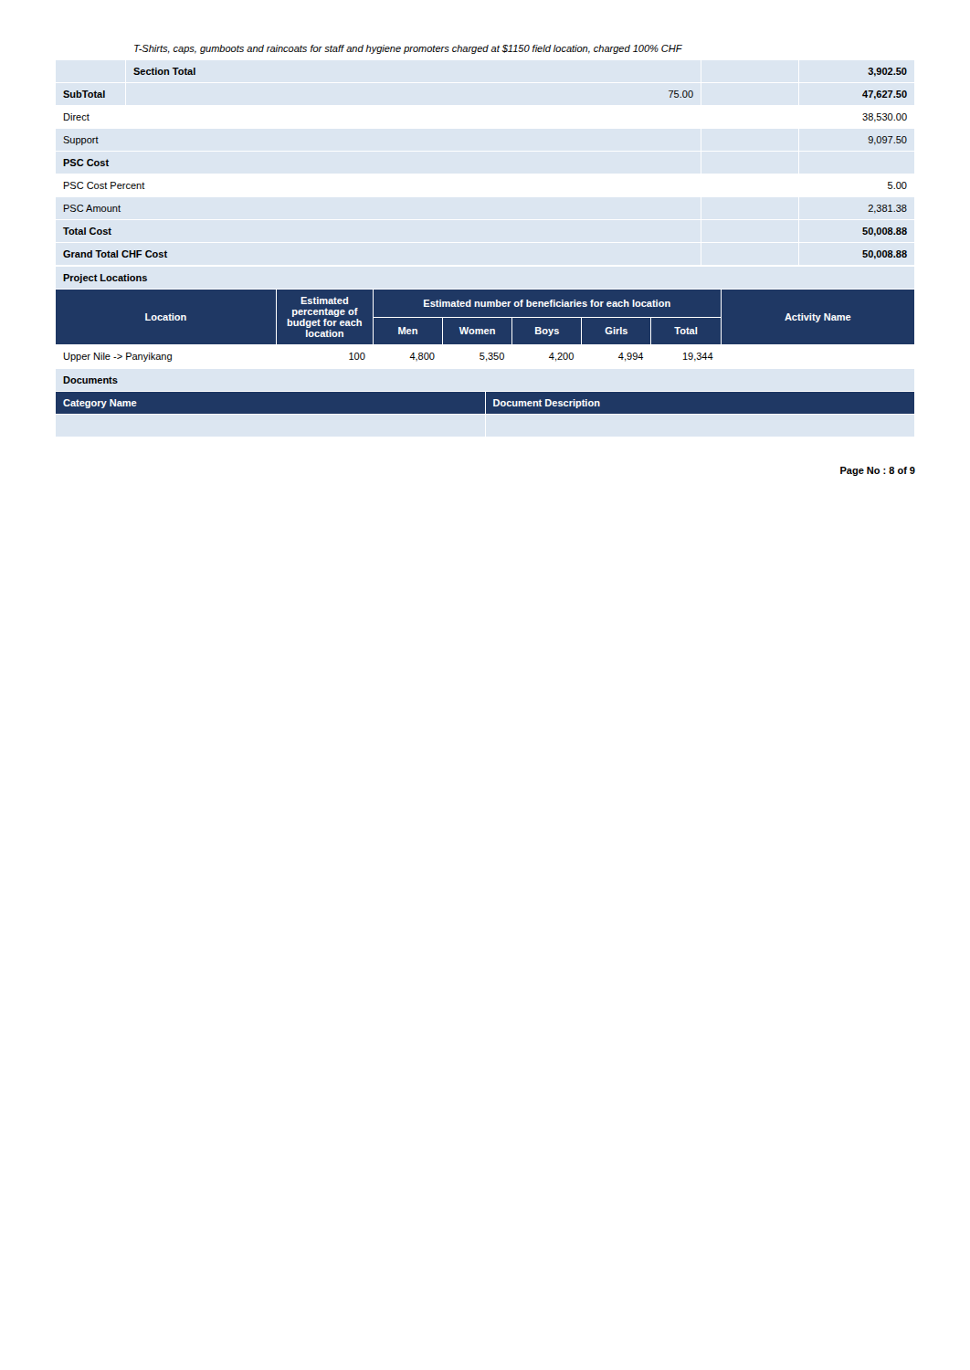| | T-Shirts, caps, gumboots and raincoats for staff and hygiene promoters charged at $1150 field location, charged 100% CHF | | |
| | Section Total | | 3,902.50 |
| SubTotal | 75.00 | | 47,627.50 |
| Direct | | 38,530.00 |
| Support | | 9,097.50 |
| PSC Cost | | |
| PSC Cost Percent | | 5.00 |
| PSC Amount | | 2,381.38 |
| Total Cost | | 50,008.88 |
| Grand Total CHF Cost | | 50,008.88 |
| Project Locations |
| Location | Estimated percentage of budget for each location | Estimated number of beneficiaries for each location | Activity Name |
| Men | Women | Boys | Girls | Total |
| Upper Nile -> Panyikang | 100 | 4,800 | 5,350 | 4,200 | 4,994 | 19,344 | |
| Documents |
| Category Name | Document Description |
Page No : 8 of 9